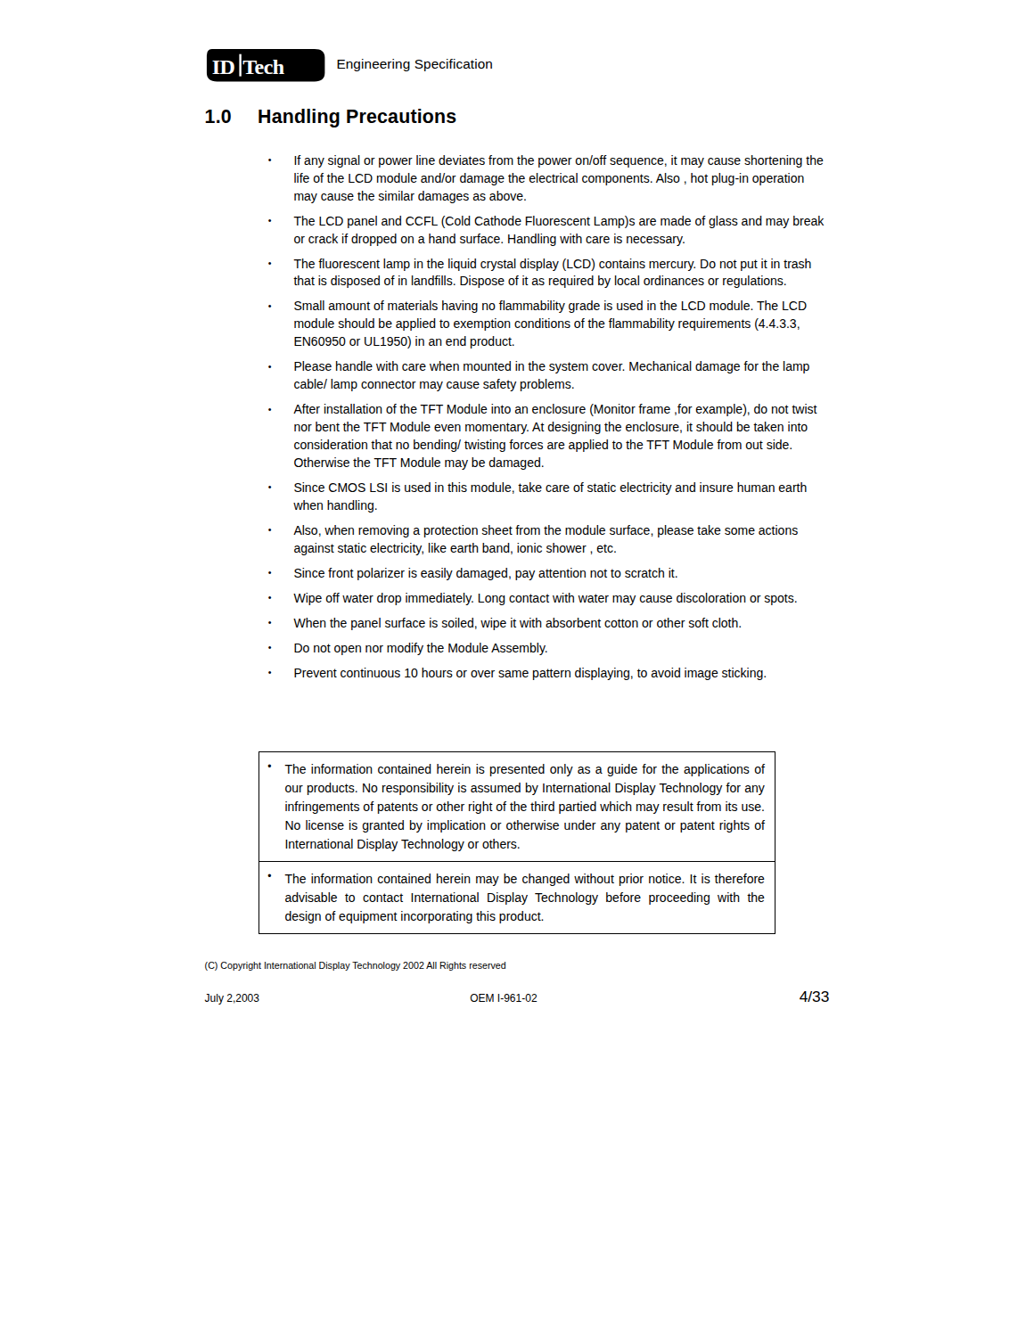ID Tech
Engineering Specification
1.0 Handling Precautions
If any signal or power line deviates from the power on/off sequence, it may cause shortening the life of the LCD module and/or damage the electrical components. Also , hot plug-in operation may cause the similar damages as above.
The LCD panel and CCFL (Cold Cathode Fluorescent Lamp)s are made of glass and may break or crack if dropped on a hand surface. Handling with care is necessary.
The fluorescent lamp in the liquid crystal display (LCD) contains mercury. Do not put it in trash that is disposed of in landfills. Dispose of it as required by local ordinances or regulations.
Small amount of materials having no flammability grade is used in the LCD module. The LCD module should be applied to exemption conditions of the flammability requirements (4.4.3.3, EN60950 or UL1950) in an end product.
Please handle with care when mounted in the system cover. Mechanical damage for the lamp cable/ lamp connector may cause safety problems.
After installation of the TFT Module into an enclosure (Monitor frame ,for example), do not twist nor bent the TFT Module even momentary. At designing the enclosure, it should be taken into consideration that no bending/ twisting forces are applied to the TFT Module from out side. Otherwise the TFT Module may be damaged.
Since CMOS LSI is used in this module, take care of static electricity and insure human earth when handling.
Also, when removing a protection sheet from the module surface, please take some actions against static electricity, like earth band, ionic shower , etc.
Since front polarizer is easily damaged, pay attention not to scratch it.
Wipe off water drop immediately. Long contact with water may cause discoloration or spots.
When the panel surface is soiled, wipe it with absorbent cotton or other soft cloth.
Do not open nor modify the Module Assembly.
Prevent continuous 10 hours or over same pattern displaying, to avoid image sticking.
•
The information contained herein is presented only as a guide for the applications of our products. No responsibility is assumed by International Display Technology for any infringements of patents or other right of the third partied which may result from its use. No license is granted by implication or otherwise under any patent or patent rights of International Display Technology or others.
•
The information contained herein may be changed without prior notice. It is therefore advisable to contact International Display Technology before proceeding with the design of equipment incorporating this product.
(C) Copyright International Display Technology 2002 All Rights reserved
July 2,2003
OEM I-961-02
4/33